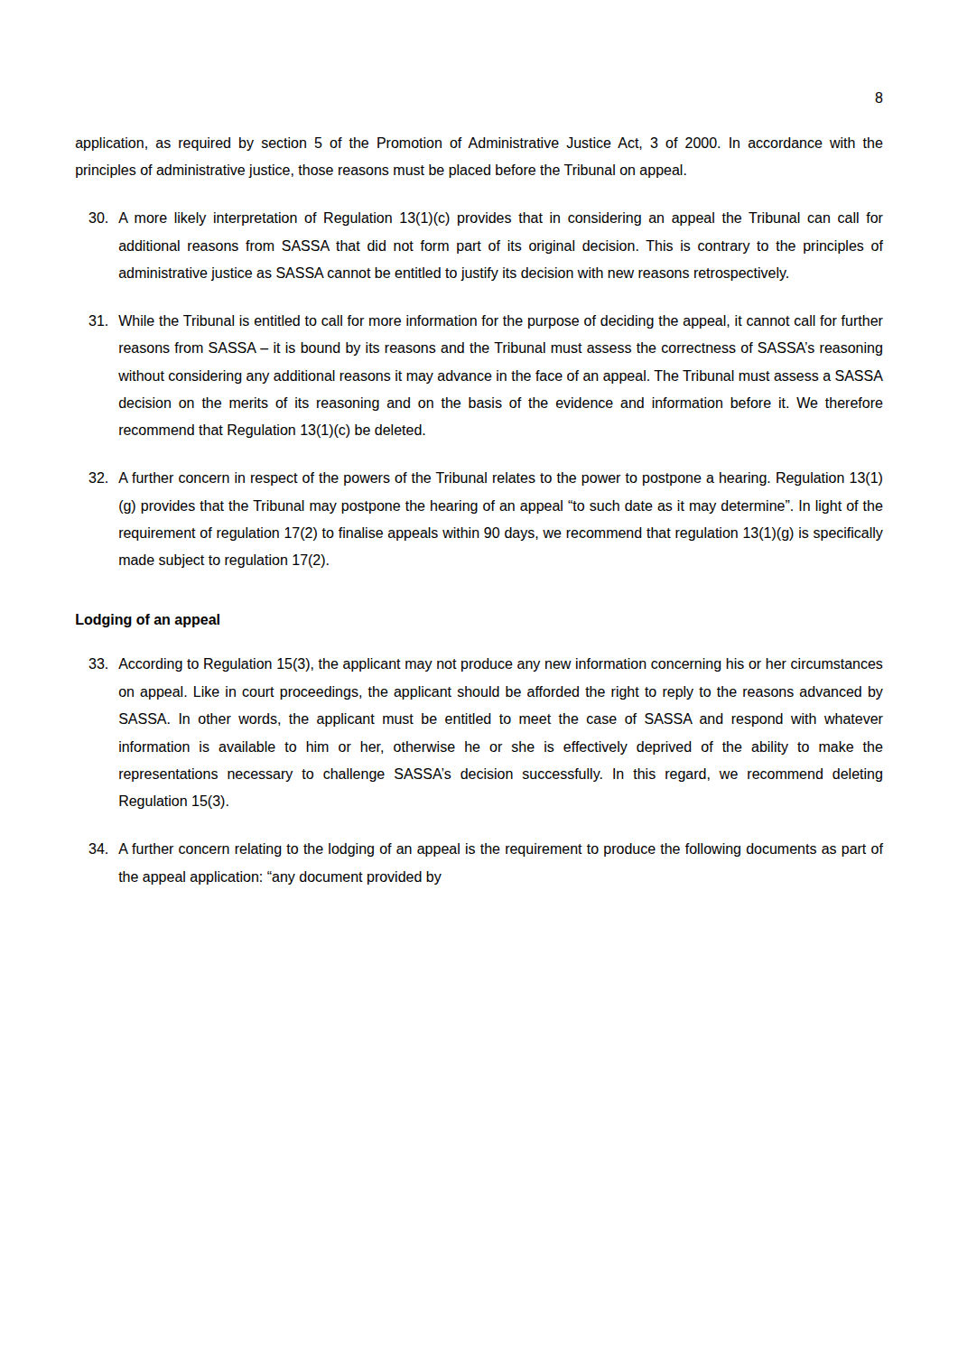8
application, as required by section 5 of the Promotion of Administrative Justice Act, 3 of 2000. In accordance with the principles of administrative justice, those reasons must be placed before the Tribunal on appeal.
A more likely interpretation of Regulation 13(1)(c) provides that in considering an appeal the Tribunal can call for additional reasons from SASSA that did not form part of its original decision. This is contrary to the principles of administrative justice as SASSA cannot be entitled to justify its decision with new reasons retrospectively.
While the Tribunal is entitled to call for more information for the purpose of deciding the appeal, it cannot call for further reasons from SASSA – it is bound by its reasons and the Tribunal must assess the correctness of SASSA’s reasoning without considering any additional reasons it may advance in the face of an appeal. The Tribunal must assess a SASSA decision on the merits of its reasoning and on the basis of the evidence and information before it. We therefore recommend that Regulation 13(1)(c) be deleted.
A further concern in respect of the powers of the Tribunal relates to the power to postpone a hearing. Regulation 13(1)(g) provides that the Tribunal may postpone the hearing of an appeal “to such date as it may determine”. In light of the requirement of regulation 17(2) to finalise appeals within 90 days, we recommend that regulation 13(1)(g) is specifically made subject to regulation 17(2).
Lodging of an appeal
According to Regulation 15(3), the applicant may not produce any new information concerning his or her circumstances on appeal. Like in court proceedings, the applicant should be afforded the right to reply to the reasons advanced by SASSA. In other words, the applicant must be entitled to meet the case of SASSA and respond with whatever information is available to him or her, otherwise he or she is effectively deprived of the ability to make the representations necessary to challenge SASSA’s decision successfully. In this regard, we recommend deleting Regulation 15(3).
A further concern relating to the lodging of an appeal is the requirement to produce the following documents as part of the appeal application: “any document provided by